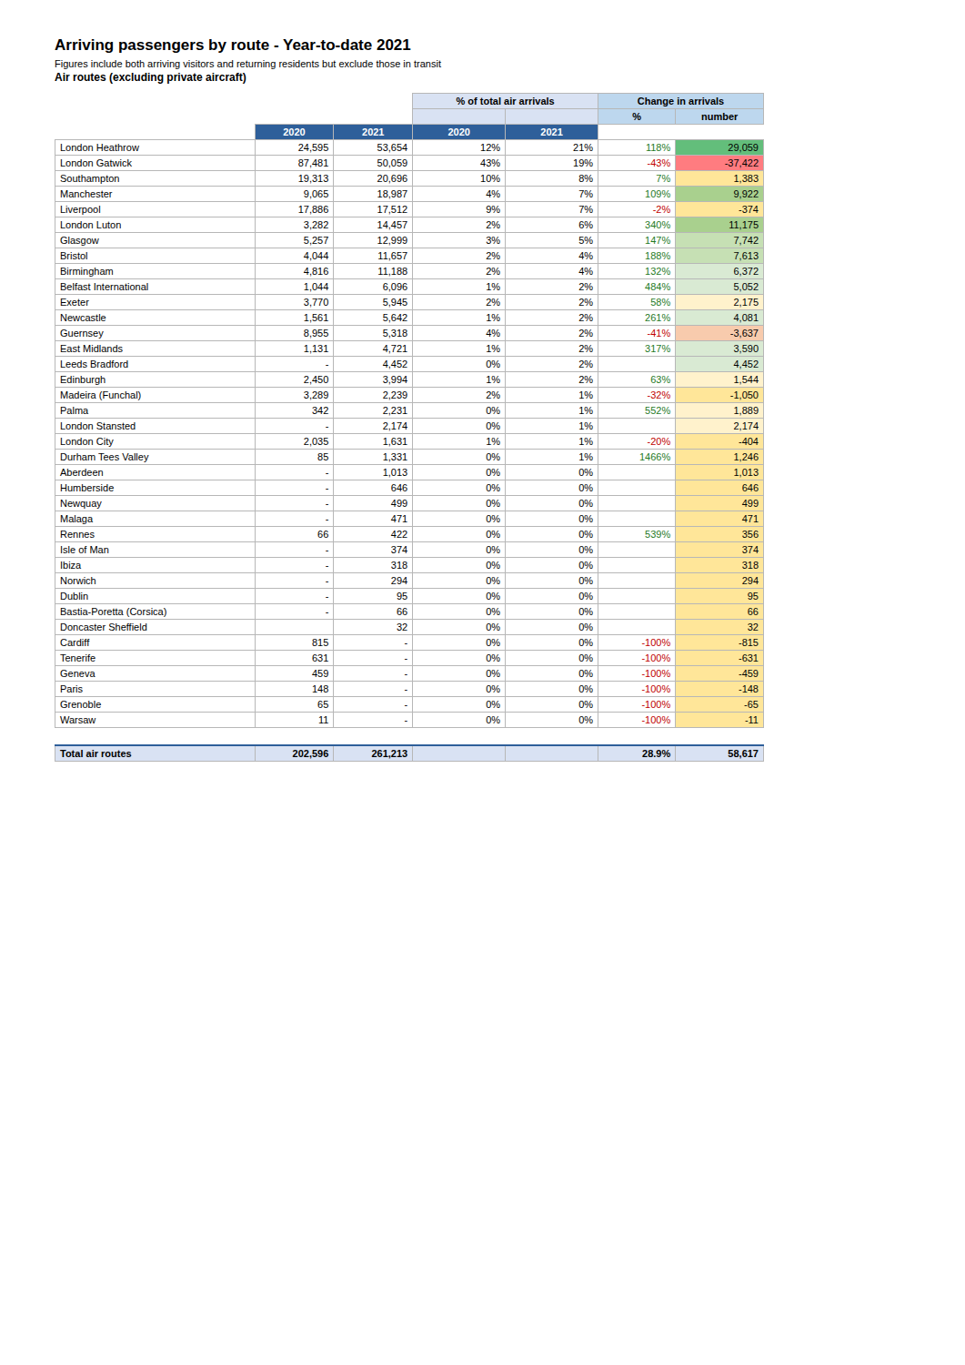Arriving passengers by route - Year-to-date 2021
Figures include both arriving visitors and returning residents but exclude those in transit
Air routes (excluding private aircraft)
| | | % of total air arrivals | Change in arrivals |
| --- | --- | --- | --- |
| | | | | % | number |
| 2020 | 2021 | 2020 | 2021 | | |
| London Heathrow | 24,595 | 53,654 | 12% | 21% | 118% | 29,059 |
| London Gatwick | 87,481 | 50,059 | 43% | 19% | -43% | -37,422 |
| Southampton | 19,313 | 20,696 | 10% | 8% | 7% | 1,383 |
| Manchester | 9,065 | 18,987 | 4% | 7% | 109% | 9,922 |
| Liverpool | 17,886 | 17,512 | 9% | 7% | -2% | -374 |
| London Luton | 3,282 | 14,457 | 2% | 6% | 340% | 11,175 |
| Glasgow | 5,257 | 12,999 | 3% | 5% | 147% | 7,742 |
| Bristol | 4,044 | 11,657 | 2% | 4% | 188% | 7,613 |
| Birmingham | 4,816 | 11,188 | 2% | 4% | 132% | 6,372 |
| Belfast International | 1,044 | 6,096 | 1% | 2% | 484% | 5,052 |
| Exeter | 3,770 | 5,945 | 2% | 2% | 58% | 2,175 |
| Newcastle | 1,561 | 5,642 | 1% | 2% | 261% | 4,081 |
| Guernsey | 8,955 | 5,318 | 4% | 2% | -41% | -3,637 |
| East Midlands | 1,131 | 4,721 | 1% | 2% | 317% | 3,590 |
| Leeds Bradford | - | 4,452 | 0% | 2% | | 4,452 |
| Edinburgh | 2,450 | 3,994 | 1% | 2% | 63% | 1,544 |
| Madeira (Funchal) | 3,289 | 2,239 | 2% | 1% | -32% | -1,050 |
| Palma | 342 | 2,231 | 0% | 1% | 552% | 1,889 |
| London Stansted | - | 2,174 | 0% | 1% | | 2,174 |
| London City | 2,035 | 1,631 | 1% | 1% | -20% | -404 |
| Durham Tees Valley | 85 | 1,331 | 0% | 1% | 1466% | 1,246 |
| Aberdeen | - | 1,013 | 0% | 0% | | 1,013 |
| Humberside | - | 646 | 0% | 0% | | 646 |
| Newquay | - | 499 | 0% | 0% | | 499 |
| Malaga | - | 471 | 0% | 0% | | 471 |
| Rennes | 66 | 422 | 0% | 0% | 539% | 356 |
| Isle of Man | - | 374 | 0% | 0% | | 374 |
| Ibiza | - | 318 | 0% | 0% | | 318 |
| Norwich | - | 294 | 0% | 0% | | 294 |
| Dublin | - | 95 | 0% | 0% | | 95 |
| Bastia-Poretta (Corsica) | - | 66 | 0% | 0% | | 66 |
| Doncaster Sheffield | | 32 | 0% | 0% | | 32 |
| Cardiff | 815 | - | 0% | 0% | -100% | -815 |
| Tenerife | 631 | - | 0% | 0% | -100% | -631 |
| Geneva | 459 | - | 0% | 0% | -100% | -459 |
| Paris | 148 | - | 0% | 0% | -100% | -148 |
| Grenoble | 65 | - | 0% | 0% | -100% | -65 |
| Warsaw | 11 | - | 0% | 0% | -100% | -11 |
| Total air routes | 202,596 | 261,213 | | | 28.9% | 58,617 |